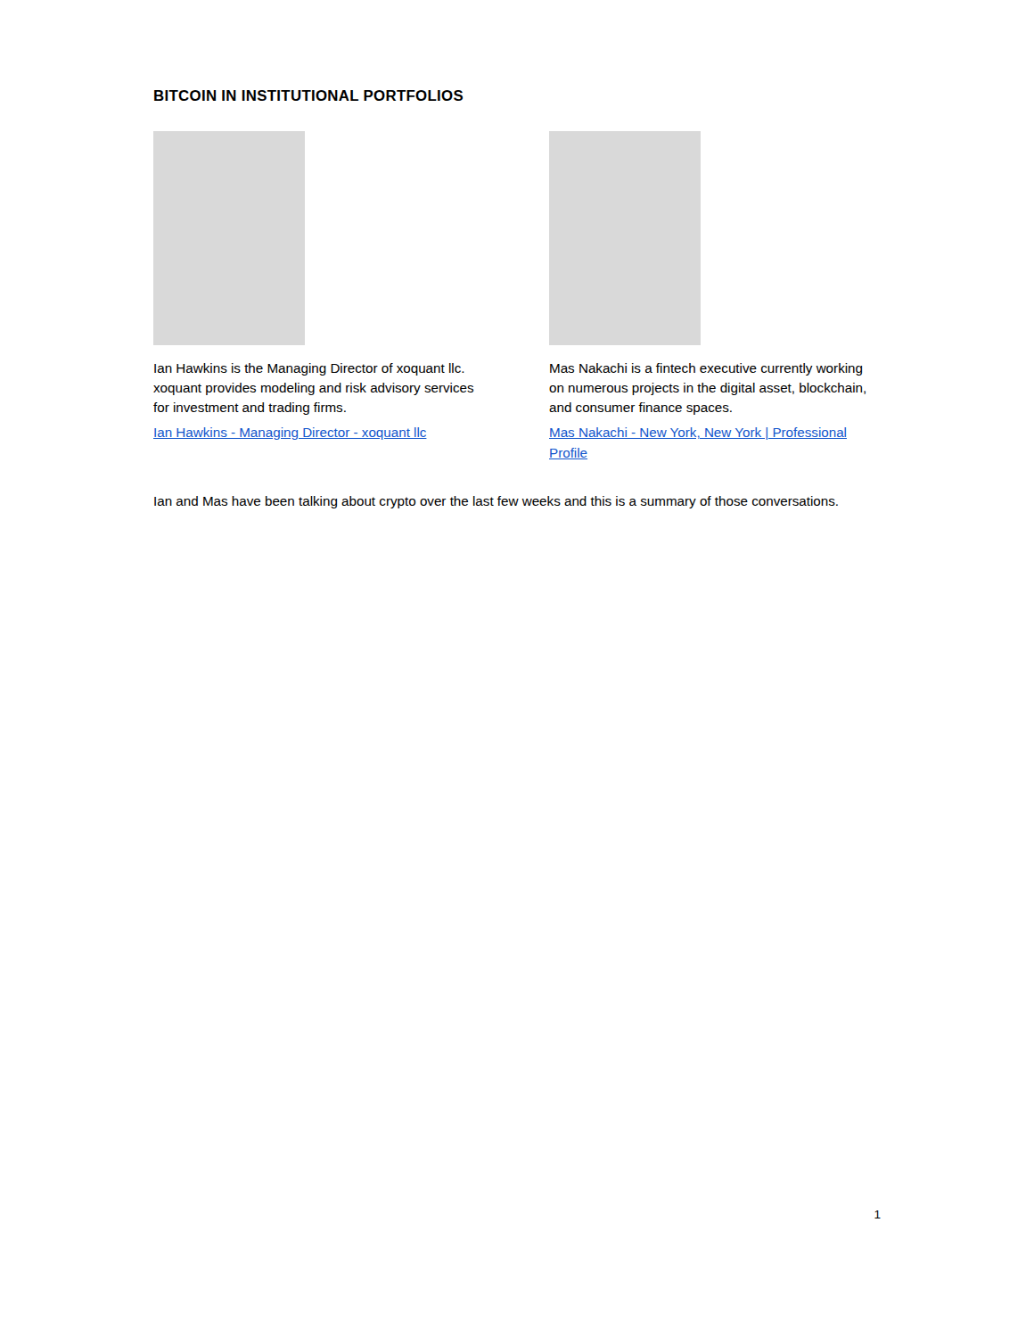BITCOIN IN INSTITUTIONAL PORTFOLIOS
Ian Hawkins is the Managing Director of xoquant llc. xoquant provides modeling and risk advisory services for investment and trading firms.
Ian Hawkins - Managing Director - xoquant llc
Mas Nakachi is a fintech executive currently working on numerous projects in the digital asset, blockchain, and consumer finance spaces.
Mas Nakachi - New York, New York | Professional Profile
Ian and Mas have been talking about crypto over the last few weeks and this is a summary of those conversations.
1